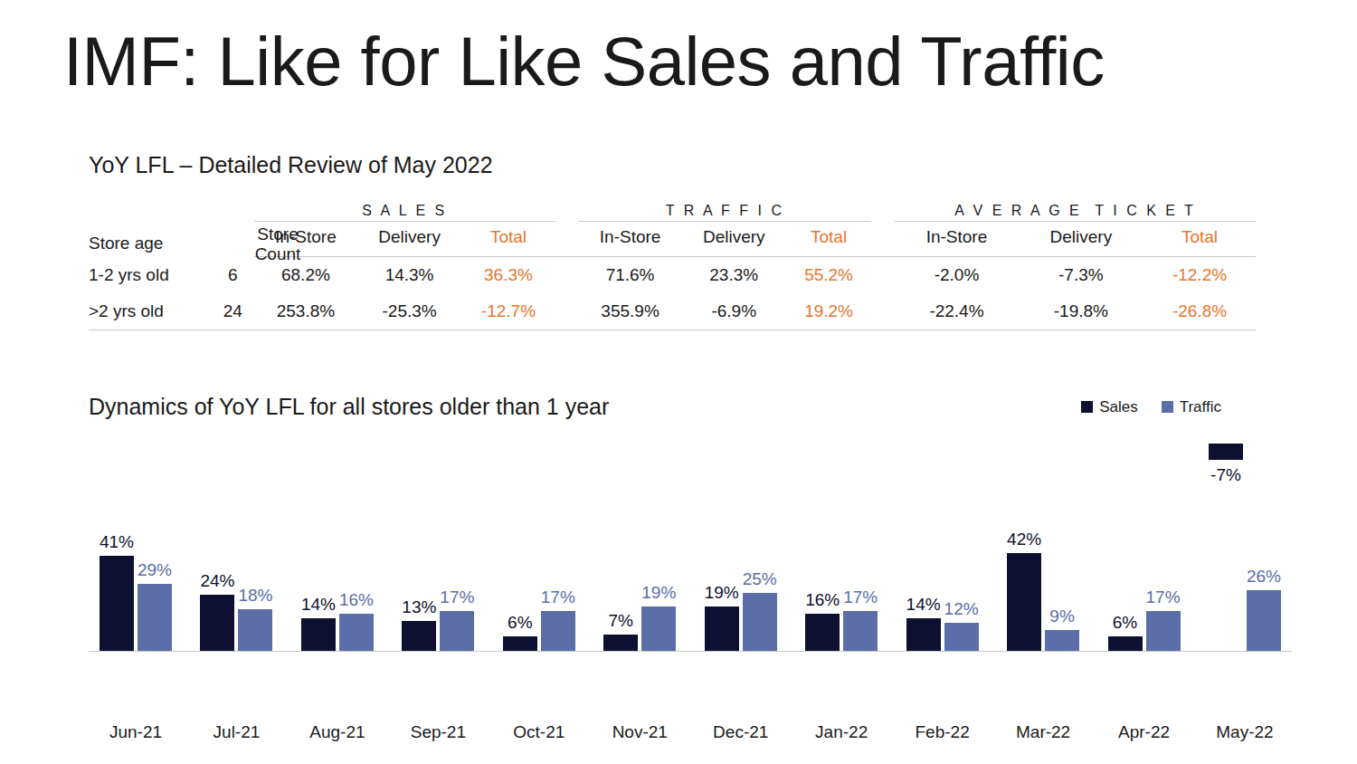IMF: Like for Like Sales and Traffic
YoY LFL – Detailed Review of May 2022
| | | S A L E S | | T R A F F I C | | A V E R A G E T I C K E T |
| --- | --- | --- | --- | --- | --- | --- |
| In-Store | Delivery | Total | | In-Store | Delivery | Total | | In-Store | Delivery | Total |
| 1-2 yrs old | 6 | 68.2% | 14.3% | 36.3% | | 71.6% | 23.3% | 55.2% | | -2.0% | -7.3% | -12.2% |
| >2 yrs old | 24 | 253.8% | -25.3% | -12.7% | | 355.9% | -6.9% | 19.2% | | -22.4% | -19.8% | -26.8% |
Store age
Store
Count
Dynamics of YoY LFL for all stores older than 1 year
Sales Traffic
41%
29%
24%
18%
14%
16%
13%
17%
6%
17%
7%
19%
19%
25%
16%
17%
14%
12%
42%
9%
6%
17%
-7%
26%
Jun-21
Jul-21
Aug-21
Sep-21
Oct-21
Nov-21
Dec-21
Jan-22
Feb-22
Mar-22
Apr-22
May-22